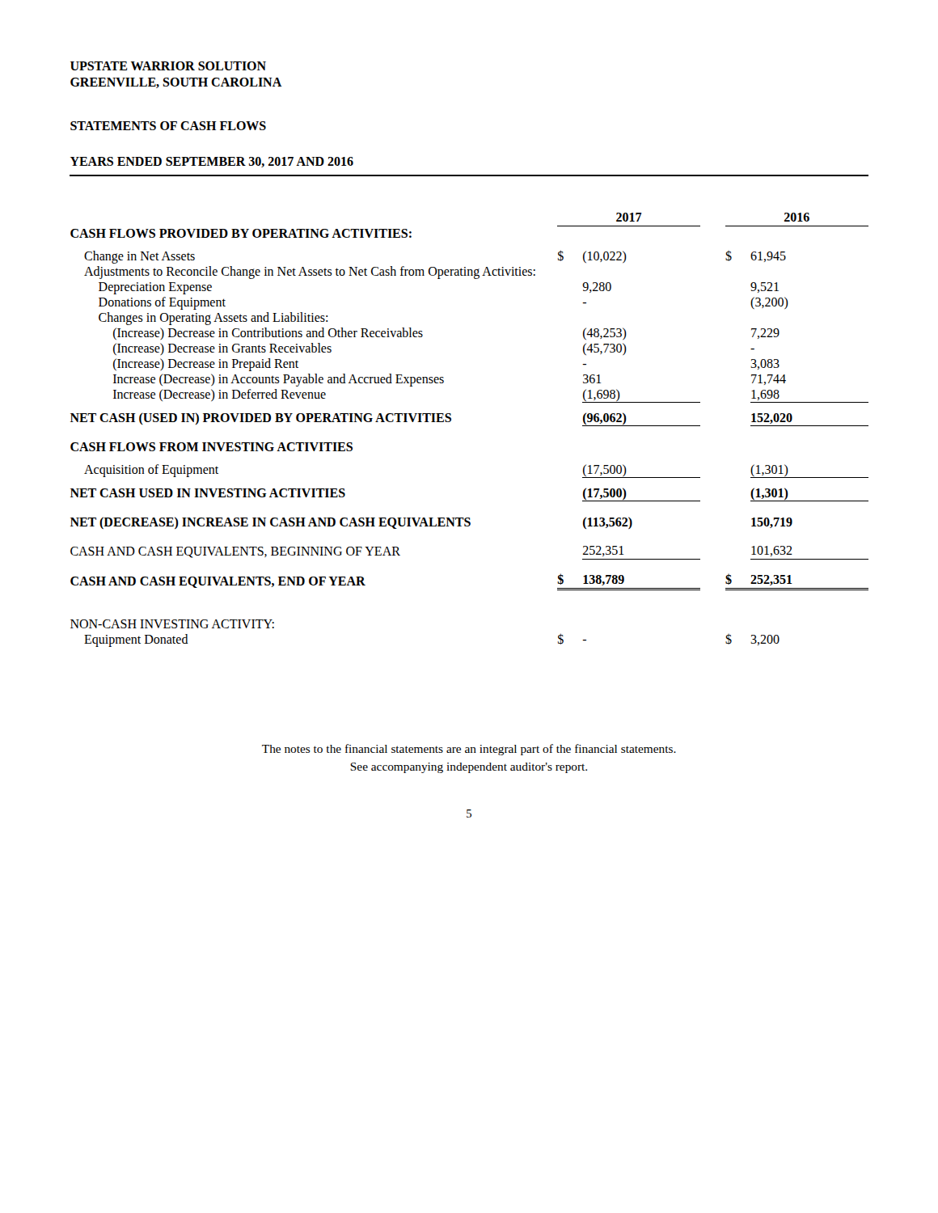UPSTATE WARRIOR SOLUTION
GREENVILLE, SOUTH CAROLINA
STATEMENTS OF CASH FLOWS
YEARS ENDED SEPTEMBER 30, 2017 AND 2016
| | 2017 | | 2016 |
| CASH FLOWS PROVIDED BY OPERATING ACTIVITIES: | | | | | |
| Change in Net Assets | $ | (10,022) | | $ | 61,945 |
| Adjustments to Reconcile Change in Net Assets to Net Cash from Operating Activities: | | | | | |
| Depreciation Expense | | 9,280 | | | 9,521 |
| Donations of Equipment | | - | | | (3,200) |
| Changes in Operating Assets and Liabilities: | | | | | |
| (Increase) Decrease in Contributions and Other Receivables | | (48,253) | | | 7,229 |
| (Increase) Decrease in Grants Receivables | | (45,730) | | | - |
| (Increase) Decrease in Prepaid Rent | | - | | | 3,083 |
| Increase (Decrease) in Accounts Payable and Accrued Expenses | | 361 | | | 71,744 |
| Increase (Decrease) in Deferred Revenue | | (1,698) | | | 1,698 |
| NET CASH (USED IN) PROVIDED BY OPERATING ACTIVITIES | | (96,062) | | | 152,020 |
| CASH FLOWS FROM INVESTING ACTIVITIES | | | | | |
| Acquisition of Equipment | | (17,500) | | | (1,301) |
| NET CASH USED IN INVESTING ACTIVITIES | | (17,500) | | | (1,301) |
| NET (DECREASE) INCREASE IN CASH AND CASH EQUIVALENTS | | (113,562) | | | 150,719 |
| CASH AND CASH EQUIVALENTS, BEGINNING OF YEAR | | 252,351 | | | 101,632 |
| CASH AND CASH EQUIVALENTS, END OF YEAR | $ | 138,789 | | $ | 252,351 |
| NON-CASH INVESTING ACTIVITY: | | | | | |
| Equipment Donated | $ | - | | $ | 3,200 |
The notes to the financial statements are an integral part of the financial statements.
See accompanying independent auditor's report.
5